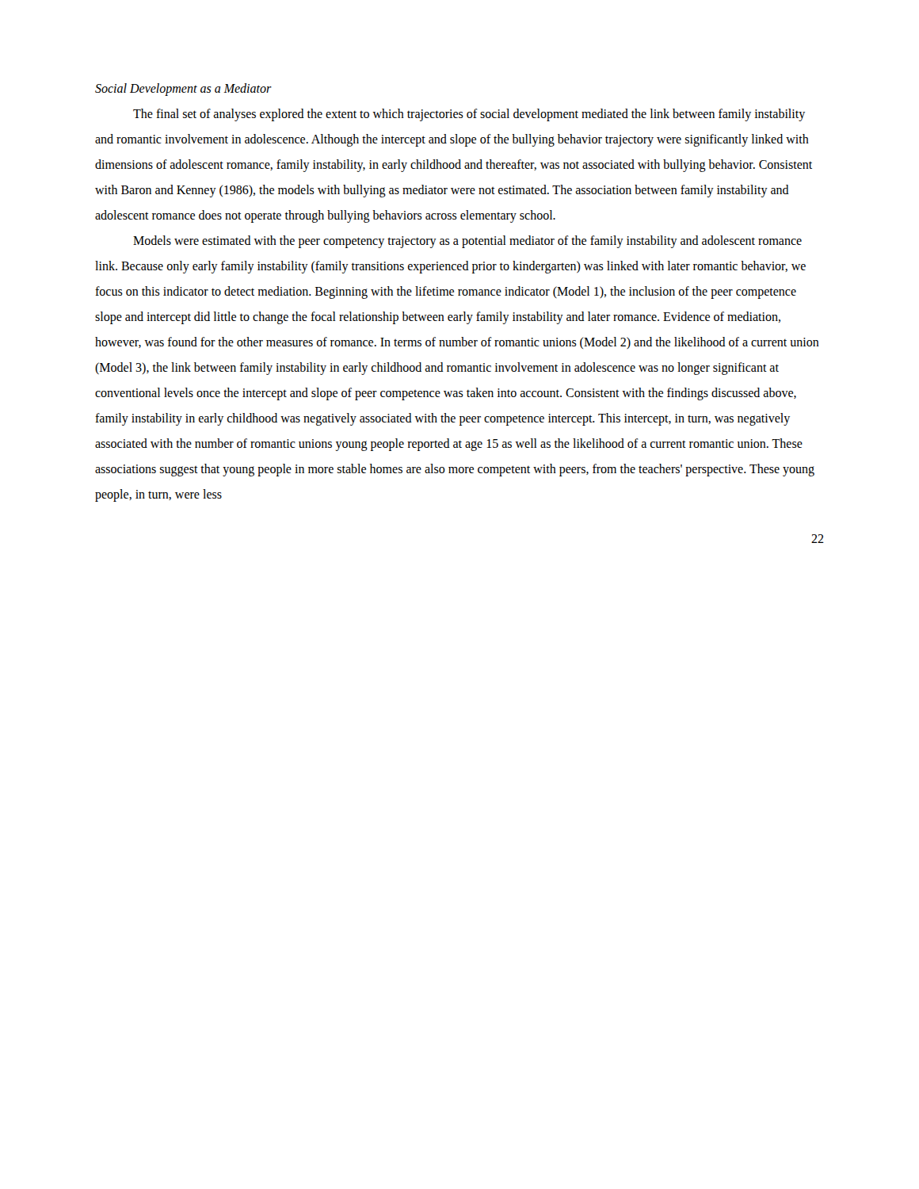Social Development as a Mediator
The final set of analyses explored the extent to which trajectories of social development mediated the link between family instability and romantic involvement in adolescence. Although the intercept and slope of the bullying behavior trajectory were significantly linked with dimensions of adolescent romance, family instability, in early childhood and thereafter, was not associated with bullying behavior. Consistent with Baron and Kenney (1986), the models with bullying as mediator were not estimated. The association between family instability and adolescent romance does not operate through bullying behaviors across elementary school.
Models were estimated with the peer competency trajectory as a potential mediator of the family instability and adolescent romance link. Because only early family instability (family transitions experienced prior to kindergarten) was linked with later romantic behavior, we focus on this indicator to detect mediation. Beginning with the lifetime romance indicator (Model 1), the inclusion of the peer competence slope and intercept did little to change the focal relationship between early family instability and later romance. Evidence of mediation, however, was found for the other measures of romance. In terms of number of romantic unions (Model 2) and the likelihood of a current union (Model 3), the link between family instability in early childhood and romantic involvement in adolescence was no longer significant at conventional levels once the intercept and slope of peer competence was taken into account. Consistent with the findings discussed above, family instability in early childhood was negatively associated with the peer competence intercept. This intercept, in turn, was negatively associated with the number of romantic unions young people reported at age 15 as well as the likelihood of a current romantic union. These associations suggest that young people in more stable homes are also more competent with peers, from the teachers' perspective. These young people, in turn, were less
22